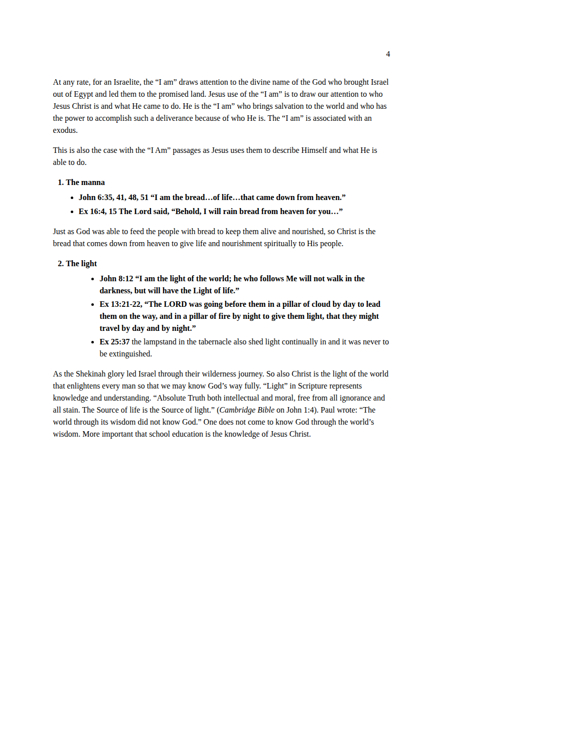4
At any rate, for an Israelite, the “I am” draws attention to the divine name of the God who brought Israel out of Egypt and led them to the promised land. Jesus use of the “I am” is to draw our attention to who Jesus Christ is and what He came to do. He is the “I am” who brings salvation to the world and who has the power to accomplish such a deliverance because of who He is. The “I am” is associated with an exodus.
This is also the case with the “I Am” passages as Jesus uses them to describe Himself and what He is able to do.
The manna
John 6:35, 41, 48, 51 “I am the bread…of life…that came down from heaven.”
Ex 16:4, 15 The Lord said, “Behold, I will rain bread from heaven for you…”
Just as God was able to feed the people with bread to keep them alive and nourished, so Christ is the bread that comes down from heaven to give life and nourishment spiritually to His people.
The light
John 8:12 “I am the light of the world; he who follows Me will not walk in the darkness, but will have the Light of life.”
Ex 13:21-22, “The LORD was going before them in a pillar of cloud by day to lead them on the way, and in a pillar of fire by night to give them light, that they might travel by day and by night.”
Ex 25:37 the lampstand in the tabernacle also shed light continually in and it was never to be extinguished.
As the Shekinah glory led Israel through their wilderness journey. So also Christ is the light of the world that enlightens every man so that we may know God’s way fully. “Light” in Scripture represents knowledge and understanding. “Absolute Truth both intellectual and moral, free from all ignorance and all stain. The Source of life is the Source of light.” (Cambridge Bible on John 1:4). Paul wrote: “The world through its wisdom did not know God.” One does not come to know God through the world’s wisdom. More important that school education is the knowledge of Jesus Christ.